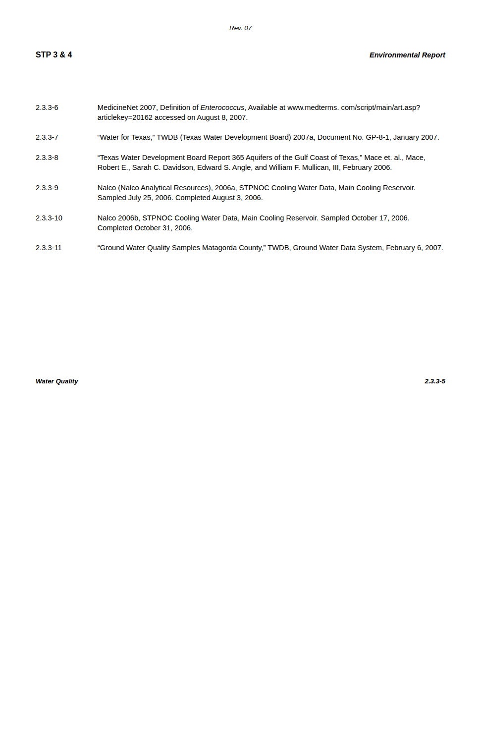Rev. 07
STP 3 & 4 Environmental Report
2.3.3-6
MedicineNet 2007, Definition of Enterococcus, Available at www.medterms. com/script/main/art.asp?articlekey=20162 accessed on August 8, 2007.
2.3.3-7
“Water for Texas,” TWDB (Texas Water Development Board) 2007a, Document No. GP-8-1, January 2007.
2.3.3-8
“Texas Water Development Board Report 365 Aquifers of the Gulf Coast of Texas,” Mace et. al., Mace, Robert E., Sarah C. Davidson, Edward S. Angle, and William F. Mullican, III, February 2006.
2.3.3-9
Nalco (Nalco Analytical Resources), 2006a, STPNOC Cooling Water Data, Main Cooling Reservoir. Sampled July 25, 2006. Completed August 3, 2006.
2.3.3-10
Nalco 2006b, STPNOC Cooling Water Data, Main Cooling Reservoir. Sampled October 17, 2006. Completed October 31, 2006.
2.3.3-11
“Ground Water Quality Samples Matagorda County,” TWDB, Ground Water Data System, February 6, 2007.
Water Quality 2.3.3-5